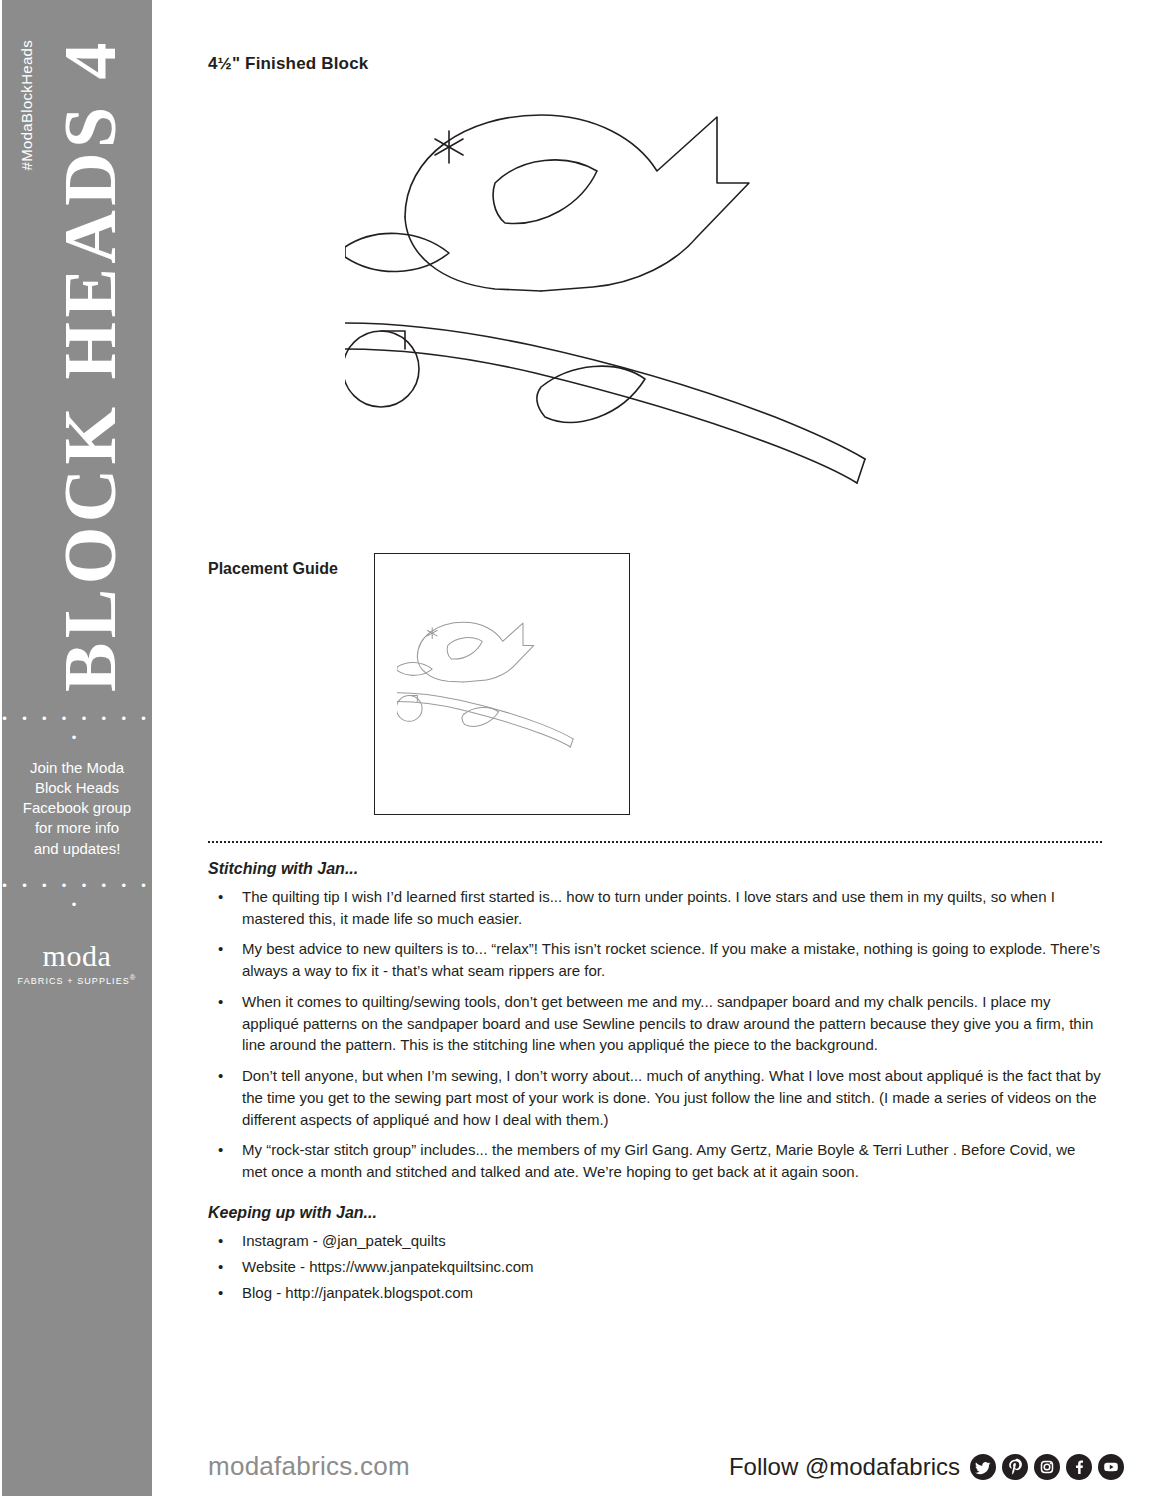#ModaBlockHeads
Block Heads 4
• • • • • • • • •
Join the Moda
Block Heads
Facebook group
for more info
and updates!
• • • • • • • • •
moda
FABRICS + SUPPLIES®
4½" Finished Block
Placement Guide
Stitching with Jan...
The quilting tip I wish I’d learned first started is... how to turn under points. I love stars and use them in my quilts, so when I mastered this, it made life so much easier.
My best advice to new quilters is to... “relax”! This isn’t rocket science. If you make a mistake, nothing is going to explode. There’s always a way to fix it - that’s what seam rippers are for.
When it comes to quilting/sewing tools, don’t get between me and my... sandpaper board and my chalk pencils. I place my appliqué patterns on the sandpaper board and use Sewline pencils to draw around the pattern because they give you a firm, thin line around the pattern. This is the stitching line when you appliqué the piece to the background.
Don’t tell anyone, but when I’m sewing, I don’t worry about... much of anything. What I love most about appliqué is the fact that by the time you get to the sewing part most of your work is done. You just follow the line and stitch. (I made a series of videos on the different aspects of appliqué and how I deal with them.)
My “rock-star stitch group” includes... the members of my Girl Gang. Amy Gertz, Marie Boyle & Terri Luther . Before Covid, we met once a month and stitched and talked and ate. We’re hoping to get back at it again soon.
Keeping up with Jan...
Instagram - @jan_patek_quilts
Website - https://www.janpatekquiltsinc.com
Blog - http://janpatek.blogspot.com
modafabrics.com
Follow @modafabrics